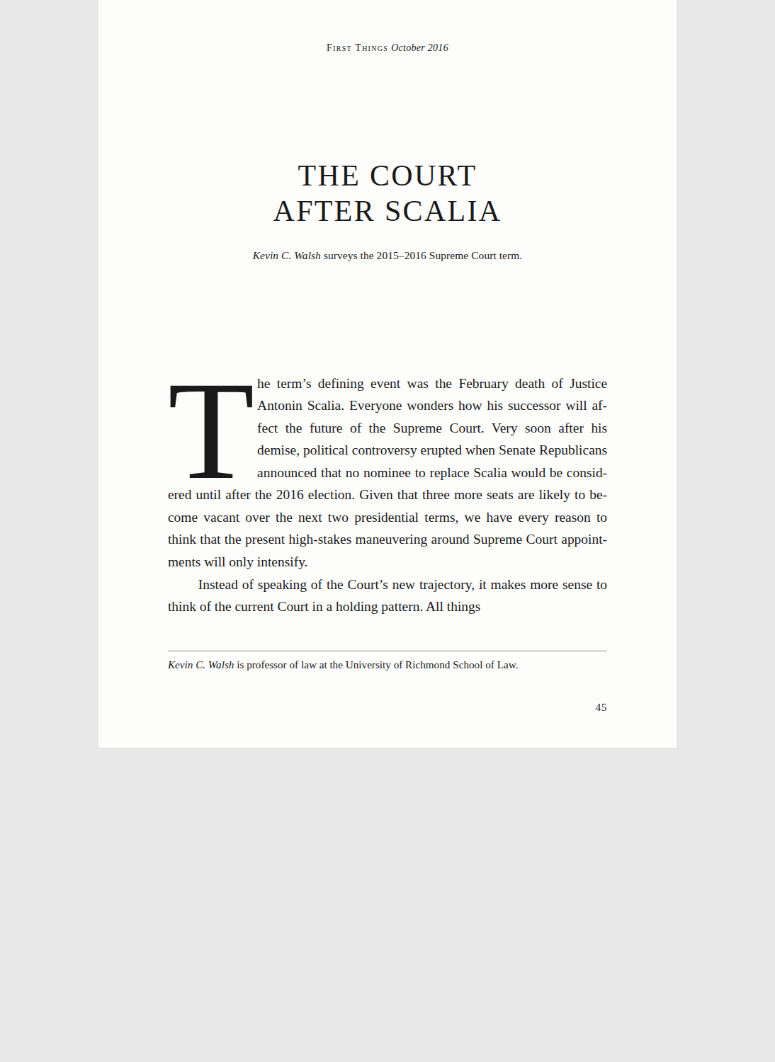First Things October 2016
The Court
after Scalia
Kevin C. Walsh surveys the 2015–2016 Supreme Court term.
The term’s defining event was the February death of Justice Antonin Scalia. Everyone wonders how his successor will affect the future of the Supreme Court. Very soon after his demise, political controversy erupted when Senate Republicans announced that no nominee to replace Scalia would be considered until after the 2016 election. Given that three more seats are likely to become vacant over the next two presidential terms, we have every reason to think that the present high-stakes maneuvering around Supreme Court appointments will only intensify.
Instead of speaking of the Court’s new trajectory, it makes more sense to think of the current Court in a holding pattern. All things
Kevin C. Walsh is professor of law at the University of Richmond School of Law.
45